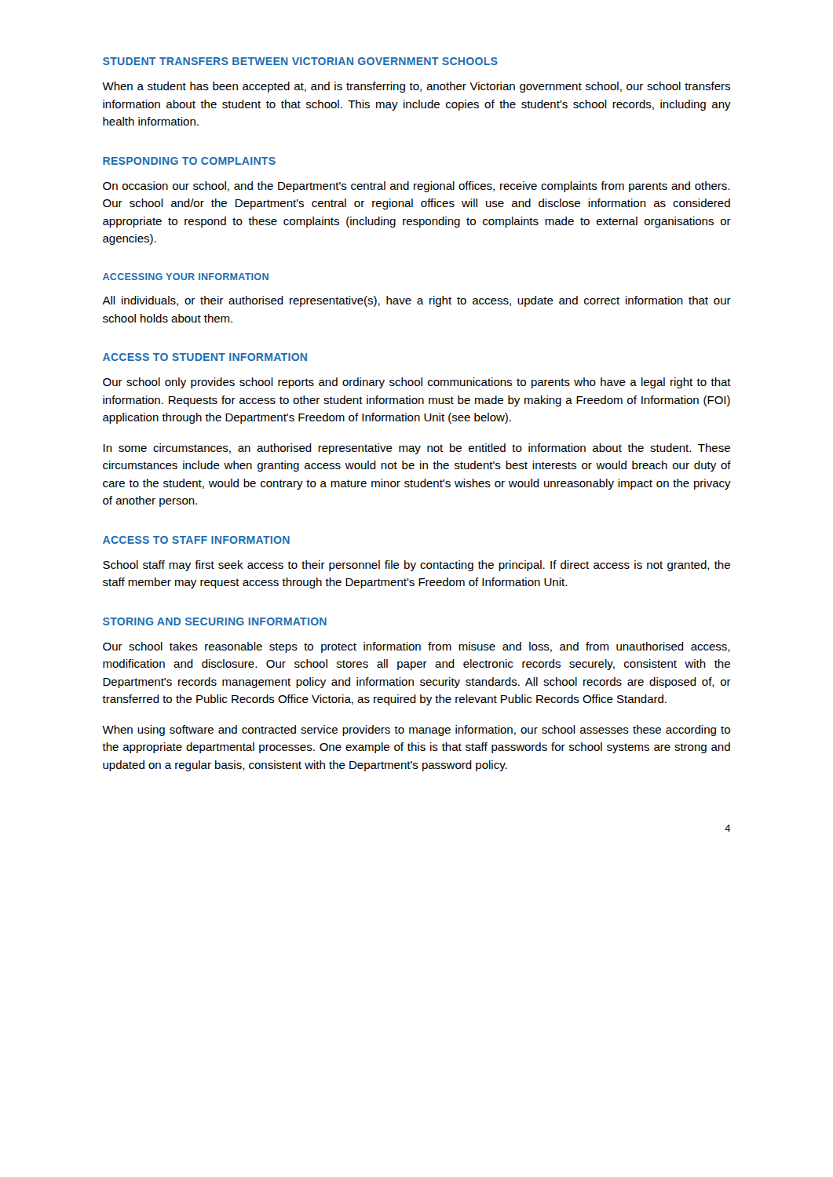Student transfers between Victorian government schools
When a student has been accepted at, and is transferring to, another Victorian government school, our school transfers information about the student to that school. This may include copies of the student's school records, including any health information.
Responding to complaints
On occasion our school, and the Department's central and regional offices, receive complaints from parents and others. Our school and/or the Department's central or regional offices will use and disclose information as considered appropriate to respond to these complaints (including responding to complaints made to external organisations or agencies).
Accessing your information
All individuals, or their authorised representative(s), have a right to access, update and correct information that our school holds about them.
Access to student information
Our school only provides school reports and ordinary school communications to parents who have a legal right to that information. Requests for access to other student information must be made by making a Freedom of Information (FOI) application through the Department's Freedom of Information Unit (see below).
In some circumstances, an authorised representative may not be entitled to information about the student. These circumstances include when granting access would not be in the student's best interests or would breach our duty of care to the student, would be contrary to a mature minor student's wishes or would unreasonably impact on the privacy of another person.
Access to staff information
School staff may first seek access to their personnel file by contacting the principal. If direct access is not granted, the staff member may request access through the Department's Freedom of Information Unit.
Storing and securing information
Our school takes reasonable steps to protect information from misuse and loss, and from unauthorised access, modification and disclosure. Our school stores all paper and electronic records securely, consistent with the Department's records management policy and information security standards. All school records are disposed of, or transferred to the Public Records Office Victoria, as required by the relevant Public Records Office Standard.
When using software and contracted service providers to manage information, our school assesses these according to the appropriate departmental processes. One example of this is that staff passwords for school systems are strong and updated on a regular basis, consistent with the Department's password policy.
4